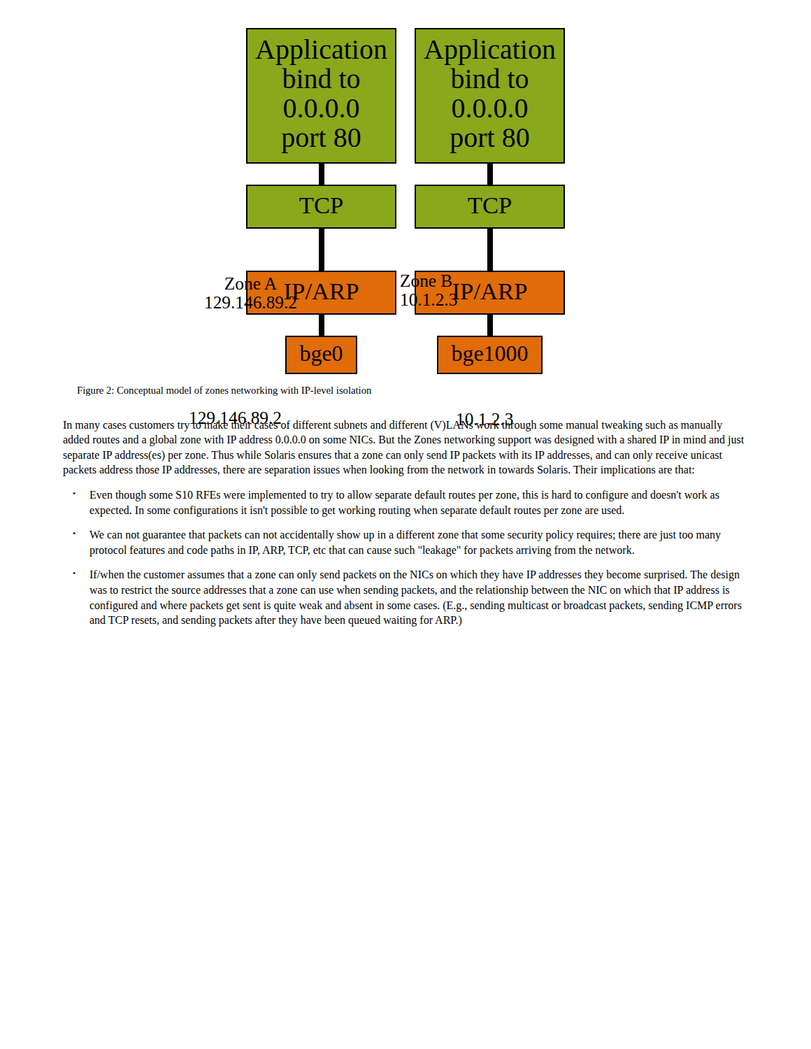Application
bind to
0.0.0.0
port 80
TCP
IP/ARP
Application
bind to
0.0.0.0
port 80
TCP
IP/ARP
bge0
bge1000
Zone A
129.146.89.2
Zone B
10.1.2.3
129.146.89.2
10.1.2.3
Figure 2: Conceptual model of zones networking with IP-level isolation
In many cases customers try to make their cases of different subnets and different (V)LANs work through some manual tweaking such as manually added routes and a global zone with IP address 0.0.0.0 on some NICs. But the Zones networking support was designed with a shared IP in mind and just separate IP address(es) per zone. Thus while Solaris ensures that a zone can only send IP packets with its IP addresses, and can only receive unicast packets address those IP addresses, there are separation issues when looking from the network in towards Solaris. Their implications are that:
Even though some S10 RFEs were implemented to try to allow separate default routes per zone, this is hard to configure and doesn't work as expected. In some configurations it isn't possible to get working routing when separate default routes per zone are used.
We can not guarantee that packets can not accidentally show up in a different zone that some security policy requires; there are just too many protocol features and code paths in IP, ARP, TCP, etc that can cause such "leakage" for packets arriving from the network.
If/when the customer assumes that a zone can only send packets on the NICs on which they have IP addresses they become surprised. The design was to restrict the source addresses that a zone can use when sending packets, and the relationship between the NIC on which that IP address is configured and where packets get sent is quite weak and absent in some cases. (E.g., sending multicast or broadcast packets, sending ICMP errors and TCP resets, and sending packets after they have been queued waiting for ARP.)